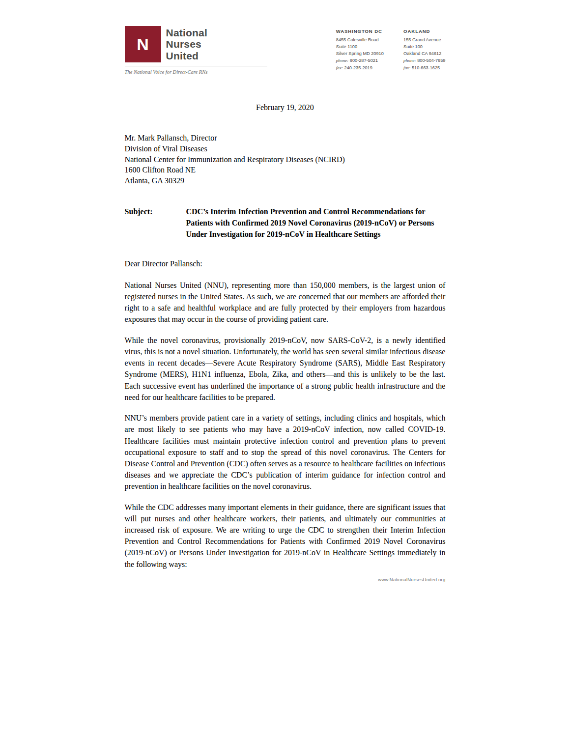N
National
Nurses
United
The National Voice for Direct-Care RNs
WASHINGTON DC
8455 Colesville Road
Suite 1100
Silver Spring MD 20910
phone: 800-287-5021
fax: 240-235-2019
OAKLAND
155 Grand Avenue
Suite 100
Oakland CA 94612
phone: 800-504-7859
fax: 510-663-1625
February 19, 2020
Mr. Mark Pallansch, Director
Division of Viral Diseases
National Center for Immunization and Respiratory Diseases (NCIRD)
1600 Clifton Road NE
Atlanta, GA 30329
Subject:
CDC’s Interim Infection Prevention and Control Recommendations for Patients with Confirmed 2019 Novel Coronavirus (2019-nCoV) or Persons Under Investigation for 2019-nCoV in Healthcare Settings
Dear Director Pallansch:
National Nurses United (NNU), representing more than 150,000 members, is the largest union of registered nurses in the United States. As such, we are concerned that our members are afforded their right to a safe and healthful workplace and are fully protected by their employers from hazardous exposures that may occur in the course of providing patient care.
While the novel coronavirus, provisionally 2019-nCoV, now SARS-CoV-2, is a newly identified virus, this is not a novel situation. Unfortunately, the world has seen several similar infectious disease events in recent decades—Severe Acute Respiratory Syndrome (SARS), Middle East Respiratory Syndrome (MERS), H1N1 influenza, Ebola, Zika, and others—and this is unlikely to be the last. Each successive event has underlined the importance of a strong public health infrastructure and the need for our healthcare facilities to be prepared.
NNU’s members provide patient care in a variety of settings, including clinics and hospitals, which are most likely to see patients who may have a 2019-nCoV infection, now called COVID-19. Healthcare facilities must maintain protective infection control and prevention plans to prevent occupational exposure to staff and to stop the spread of this novel coronavirus. The Centers for Disease Control and Prevention (CDC) often serves as a resource to healthcare facilities on infectious diseases and we appreciate the CDC’s publication of interim guidance for infection control and prevention in healthcare facilities on the novel coronavirus.
While the CDC addresses many important elements in their guidance, there are significant issues that will put nurses and other healthcare workers, their patients, and ultimately our communities at increased risk of exposure. We are writing to urge the CDC to strengthen their Interim Infection Prevention and Control Recommendations for Patients with Confirmed 2019 Novel Coronavirus (2019-nCoV) or Persons Under Investigation for 2019-nCoV in Healthcare Settings immediately in the following ways:
www.NationalNursesUnited.org